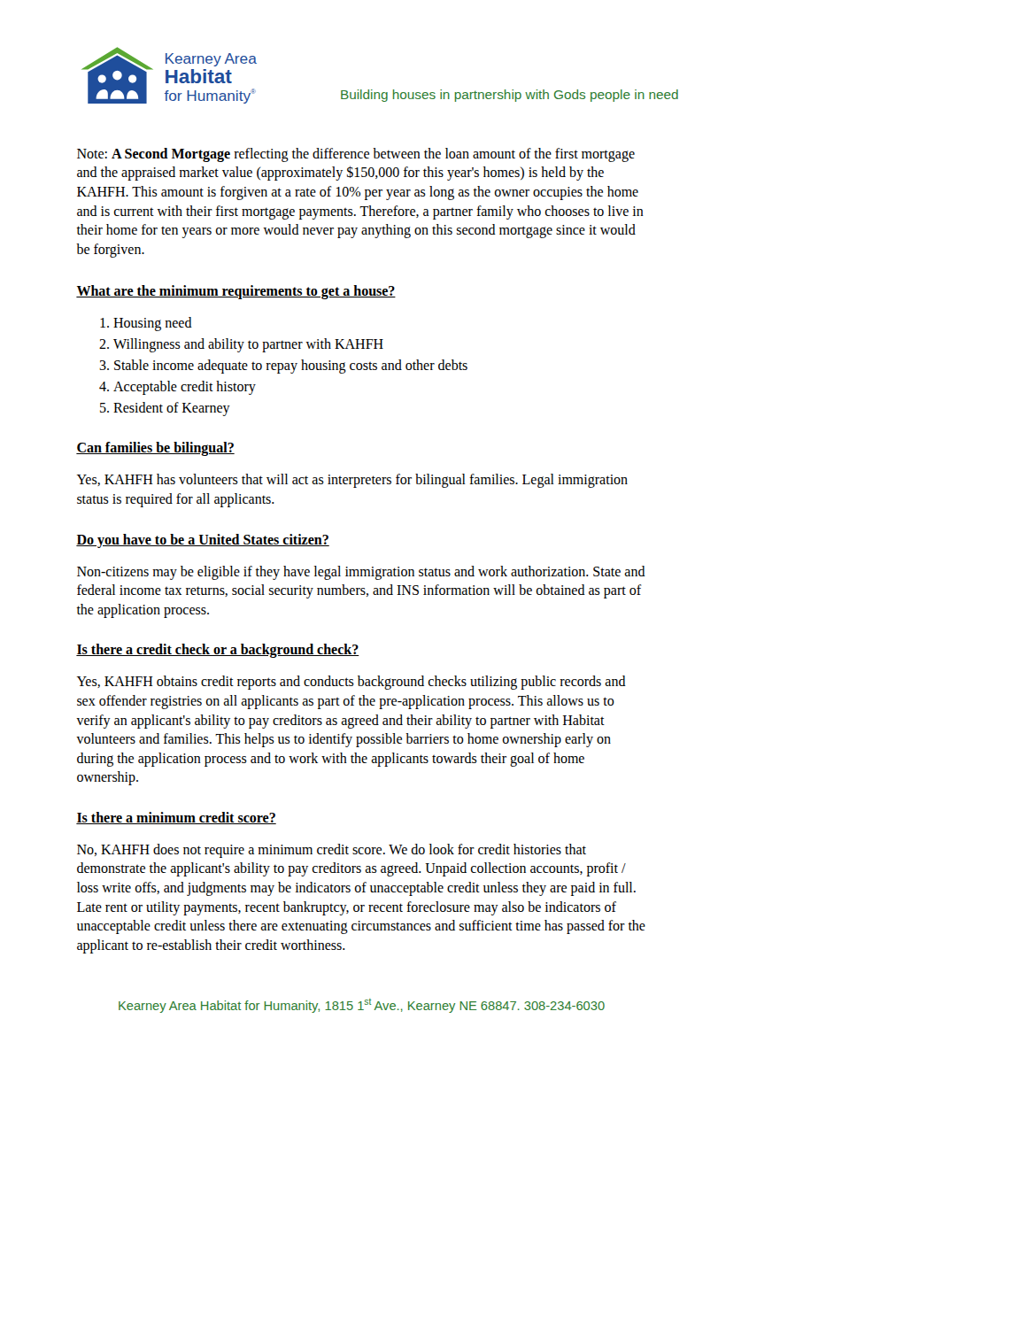Kearney Area Habitat for Humanity®
Building houses in partnership with Gods people in need
Note: A Second Mortgage reflecting the difference between the loan amount of the first mortgage and the appraised market value (approximately $150,000 for this year's homes) is held by the KAHFH. This amount is forgiven at a rate of 10% per year as long as the owner occupies the home and is current with their first mortgage payments. Therefore, a partner family who chooses to live in their home for ten years or more would never pay anything on this second mortgage since it would be forgiven.
What are the minimum requirements to get a house?
Housing need
Willingness and ability to partner with KAHFH
Stable income adequate to repay housing costs and other debts
Acceptable credit history
Resident of Kearney
Can families be bilingual?
Yes, KAHFH has volunteers that will act as interpreters for bilingual families. Legal immigration status is required for all applicants.
Do you have to be a United States citizen?
Non-citizens may be eligible if they have legal immigration status and work authorization. State and federal income tax returns, social security numbers, and INS information will be obtained as part of the application process.
Is there a credit check or a background check?
Yes, KAHFH obtains credit reports and conducts background checks utilizing public records and sex offender registries on all applicants as part of the pre-application process. This allows us to verify an applicant's ability to pay creditors as agreed and their ability to partner with Habitat volunteers and families. This helps us to identify possible barriers to home ownership early on during the application process and to work with the applicants towards their goal of home ownership.
Is there a minimum credit score?
No, KAHFH does not require a minimum credit score. We do look for credit histories that demonstrate the applicant's ability to pay creditors as agreed. Unpaid collection accounts, profit / loss write offs, and judgments may be indicators of unacceptable credit unless they are paid in full. Late rent or utility payments, recent bankruptcy, or recent foreclosure may also be indicators of unacceptable credit unless there are extenuating circumstances and sufficient time has passed for the applicant to re-establish their credit worthiness.
Kearney Area Habitat for Humanity, 1815 1st Ave., Kearney NE 68847. 308-234-6030